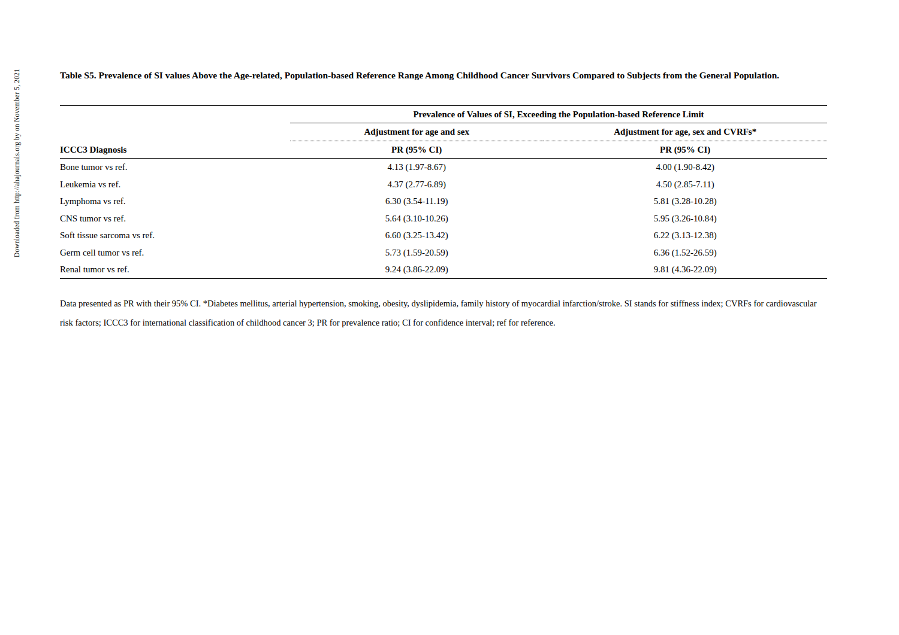Downloaded from http://ahajournals.org by on November 5, 2021
Table S5. Prevalence of SI values Above the Age-related, Population-based Reference Range Among Childhood Cancer Survivors Compared to Subjects from the General Population.
| | Prevalence of Values of SI, Exceeding the Population-based Reference Limit |
| | Adjustment for age and sex | Adjustment for age, sex and CVRFs* |
| ICCC3 Diagnosis | PR (95% CI) | PR (95% CI) |
| Bone tumor vs ref. | 4.13 (1.97-8.67) | 4.00 (1.90-8.42) |
| Leukemia vs ref. | 4.37 (2.77-6.89) | 4.50 (2.85-7.11) |
| Lymphoma vs ref. | 6.30 (3.54-11.19) | 5.81 (3.28-10.28) |
| CNS tumor vs ref. | 5.64 (3.10-10.26) | 5.95 (3.26-10.84) |
| Soft tissue sarcoma vs ref. | 6.60 (3.25-13.42) | 6.22 (3.13-12.38) |
| Germ cell tumor vs ref. | 5.73 (1.59-20.59) | 6.36 (1.52-26.59) |
| Renal tumor vs ref. | 9.24 (3.86-22.09) | 9.81 (4.36-22.09) |
Data presented as PR with their 95% CI. *Diabetes mellitus, arterial hypertension, smoking, obesity, dyslipidemia, family history of myocardial infarction/stroke. SI stands for stiffness index; CVRFs for cardiovascular risk factors; ICCC3 for international classification of childhood cancer 3; PR for prevalence ratio; CI for confidence interval; ref for reference.